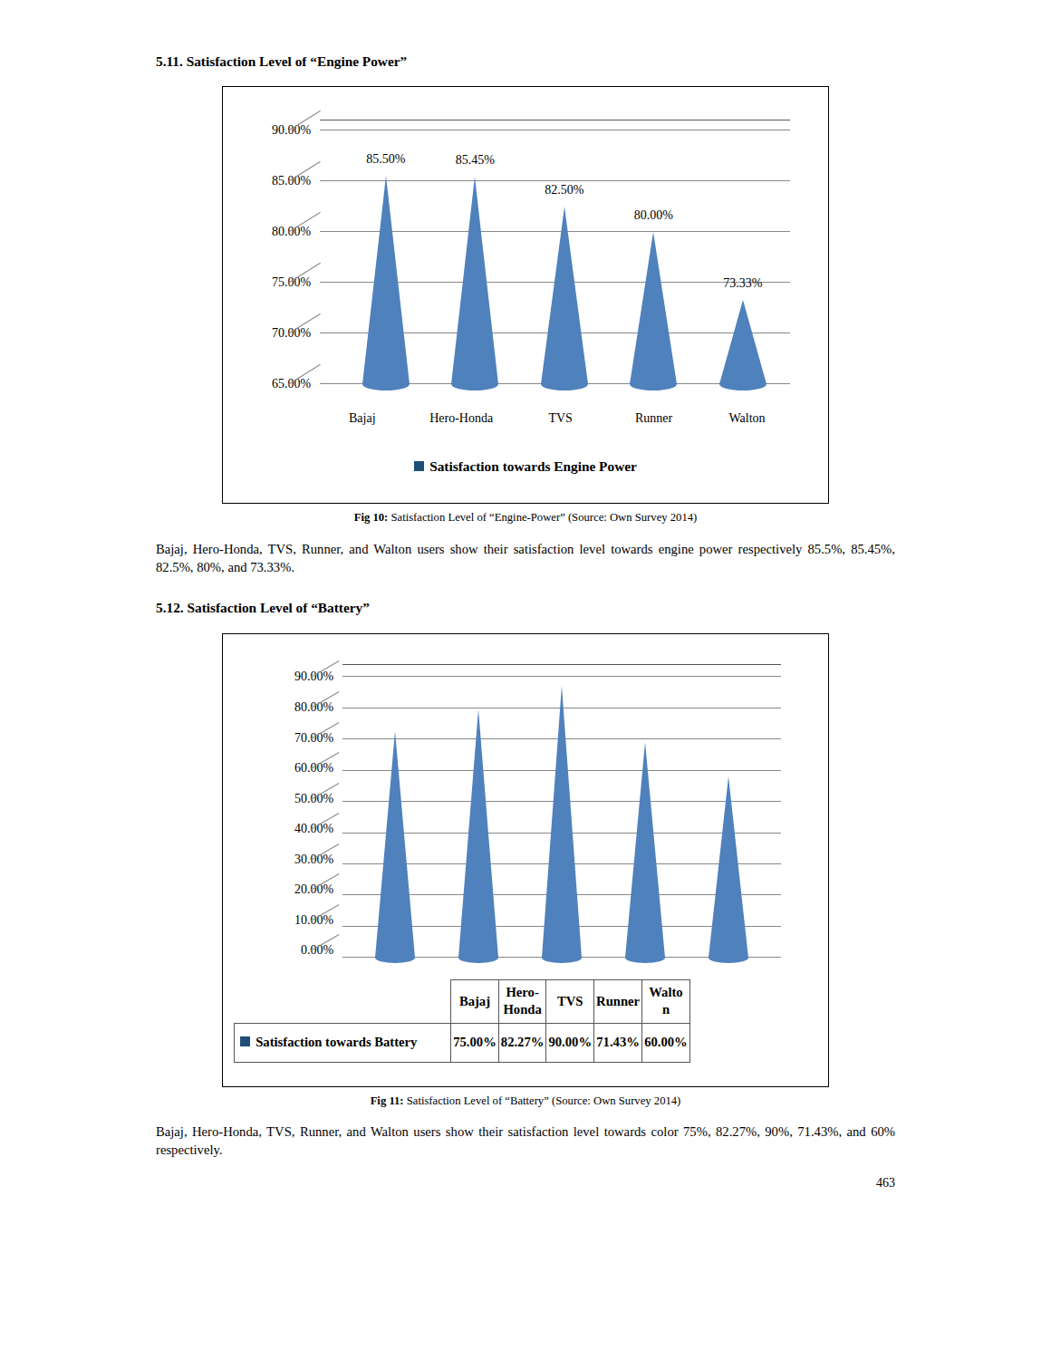5.11. Satisfaction Level of “Engine Power”
85.50%
85.45%
82.50%
80.00%
73.33%
90.00%
85.00%
80.00%
75.00%
70.00%
65.00%
Bajaj
Hero-Honda
TVS
Runner
Walton
Satisfaction towards Engine Power
Fig 10: Satisfaction Level of “Engine-Power” (Source: Own Survey 2014)
Bajaj, Hero-Honda, TVS, Runner, and Walton users show their satisfaction level towards engine power respectively 85.5%, 85.45%, 82.5%, 80%, and 73.33%.
5.12. Satisfaction Level of “Battery”
90.00%
80.00%
70.00%
60.00%
50.00%
40.00%
30.00%
20.00%
10.00%
0.00%
| | Bajaj | Hero- Honda | TVS | Runner | Walto n |
| Satisfaction towards Battery | 75.00% | 82.27% | 90.00% | 71.43% | 60.00% |
Fig 11: Satisfaction Level of “Battery” (Source: Own Survey 2014)
Bajaj, Hero-Honda, TVS, Runner, and Walton users show their satisfaction level towards color 75%, 82.27%, 90%, 71.43%, and 60% respectively.
463